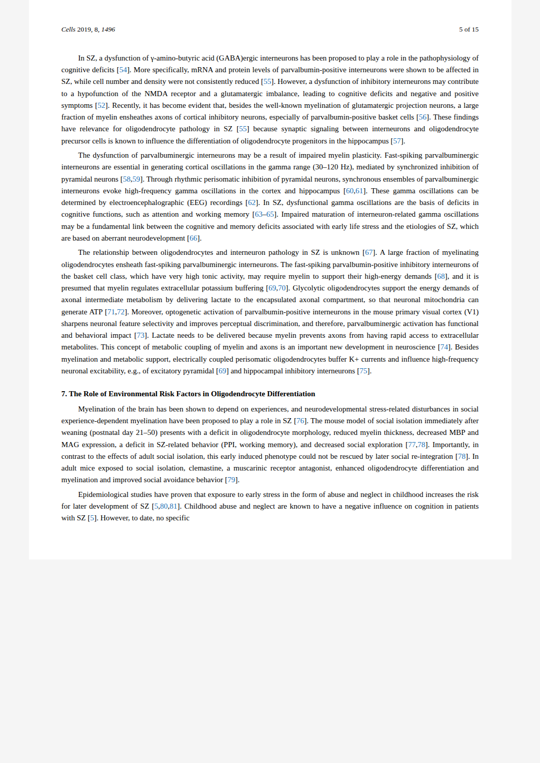Cells 2019, 8, 1496 5 of 15
In SZ, a dysfunction of γ-amino-butyric acid (GABA)ergic interneurons has been proposed to play a role in the pathophysiology of cognitive deficits [54]. More specifically, mRNA and protein levels of parvalbumin-positive interneurons were shown to be affected in SZ, while cell number and density were not consistently reduced [55]. However, a dysfunction of inhibitory interneurons may contribute to a hypofunction of the NMDA receptor and a glutamatergic imbalance, leading to cognitive deficits and negative and positive symptoms [52]. Recently, it has become evident that, besides the well-known myelination of glutamatergic projection neurons, a large fraction of myelin ensheathes axons of cortical inhibitory neurons, especially of parvalbumin-positive basket cells [56]. These findings have relevance for oligodendrocyte pathology in SZ [55] because synaptic signaling between interneurons and oligodendrocyte precursor cells is known to influence the differentiation of oligodendrocyte progenitors in the hippocampus [57].
The dysfunction of parvalbuminergic interneurons may be a result of impaired myelin plasticity. Fast-spiking parvalbuminergic interneurons are essential in generating cortical oscillations in the gamma range (30–120 Hz), mediated by synchronized inhibition of pyramidal neurons [58,59]. Through rhythmic perisomatic inhibition of pyramidal neurons, synchronous ensembles of parvalbuminergic interneurons evoke high-frequency gamma oscillations in the cortex and hippocampus [60,61]. These gamma oscillations can be determined by electroencephalographic (EEG) recordings [62]. In SZ, dysfunctional gamma oscillations are the basis of deficits in cognitive functions, such as attention and working memory [63–65]. Impaired maturation of interneuron-related gamma oscillations may be a fundamental link between the cognitive and memory deficits associated with early life stress and the etiologies of SZ, which are based on aberrant neurodevelopment [66].
The relationship between oligodendrocytes and interneuron pathology in SZ is unknown [67]. A large fraction of myelinating oligodendrocytes ensheath fast-spiking parvalbuminergic interneurons. The fast-spiking parvalbumin-positive inhibitory interneurons of the basket cell class, which have very high tonic activity, may require myelin to support their high-energy demands [68], and it is presumed that myelin regulates extracellular potassium buffering [69,70]. Glycolytic oligodendrocytes support the energy demands of axonal intermediate metabolism by delivering lactate to the encapsulated axonal compartment, so that neuronal mitochondria can generate ATP [71,72]. Moreover, optogenetic activation of parvalbumin-positive interneurons in the mouse primary visual cortex (V1) sharpens neuronal feature selectivity and improves perceptual discrimination, and therefore, parvalbuminergic activation has functional and behavioral impact [73]. Lactate needs to be delivered because myelin prevents axons from having rapid access to extracellular metabolites. This concept of metabolic coupling of myelin and axons is an important new development in neuroscience [74]. Besides myelination and metabolic support, electrically coupled perisomatic oligodendrocytes buffer K+ currents and influence high-frequency neuronal excitability, e.g., of excitatory pyramidal [69] and hippocampal inhibitory interneurons [75].
7. The Role of Environmental Risk Factors in Oligodendrocyte Differentiation
Myelination of the brain has been shown to depend on experiences, and neurodevelopmental stress-related disturbances in social experience-dependent myelination have been proposed to play a role in SZ [76]. The mouse model of social isolation immediately after weaning (postnatal day 21–50) presents with a deficit in oligodendrocyte morphology, reduced myelin thickness, decreased MBP and MAG expression, a deficit in SZ-related behavior (PPI, working memory), and decreased social exploration [77,78]. Importantly, in contrast to the effects of adult social isolation, this early induced phenotype could not be rescued by later social re-integration [78]. In adult mice exposed to social isolation, clemastine, a muscarinic receptor antagonist, enhanced oligodendrocyte differentiation and myelination and improved social avoidance behavior [79].
Epidemiological studies have proven that exposure to early stress in the form of abuse and neglect in childhood increases the risk for later development of SZ [5,80,81]. Childhood abuse and neglect are known to have a negative influence on cognition in patients with SZ [5]. However, to date, no specific